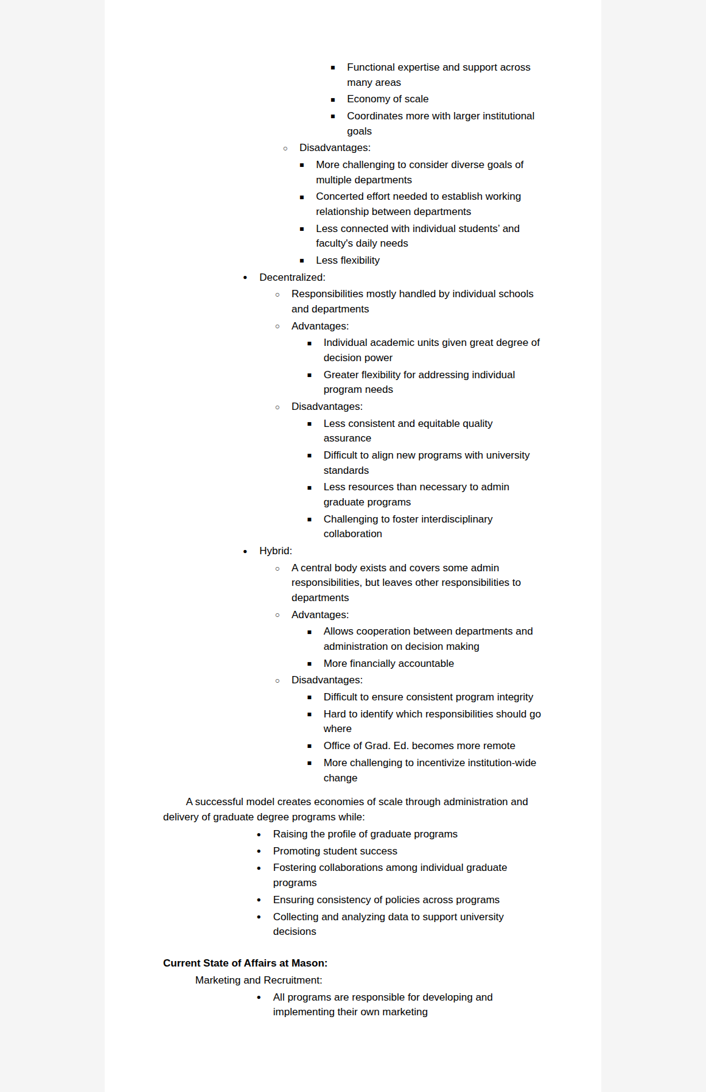Functional expertise and support across many areas
Economy of scale
Coordinates more with larger institutional goals
Disadvantages:
More challenging to consider diverse goals of multiple departments
Concerted effort needed to establish working relationship between departments
Less connected with individual students’ and faculty's daily needs
Less flexibility
Decentralized:
Responsibilities mostly handled by individual schools and departments
Advantages:
Individual academic units given great degree of decision power
Greater flexibility for addressing individual program needs
Disadvantages:
Less consistent and equitable quality assurance
Difficult to align new programs with university standards
Less resources than necessary to admin graduate programs
Challenging to foster interdisciplinary collaboration
Hybrid:
A central body exists and covers some admin responsibilities, but leaves other responsibilities to departments
Advantages:
Allows cooperation between departments and administration on decision making
More financially accountable
Disadvantages:
Difficult to ensure consistent program integrity
Hard to identify which responsibilities should go where
Office of Grad. Ed. becomes more remote
More challenging to incentivize institution-wide change
A successful model creates economies of scale through administration and delivery of graduate degree programs while:
Raising the profile of graduate programs
Promoting student success
Fostering collaborations among individual graduate programs
Ensuring consistency of policies across programs
Collecting and analyzing data to support university decisions
Current State of Affairs at Mason:
Marketing and Recruitment:
All programs are responsible for developing and implementing their own marketing